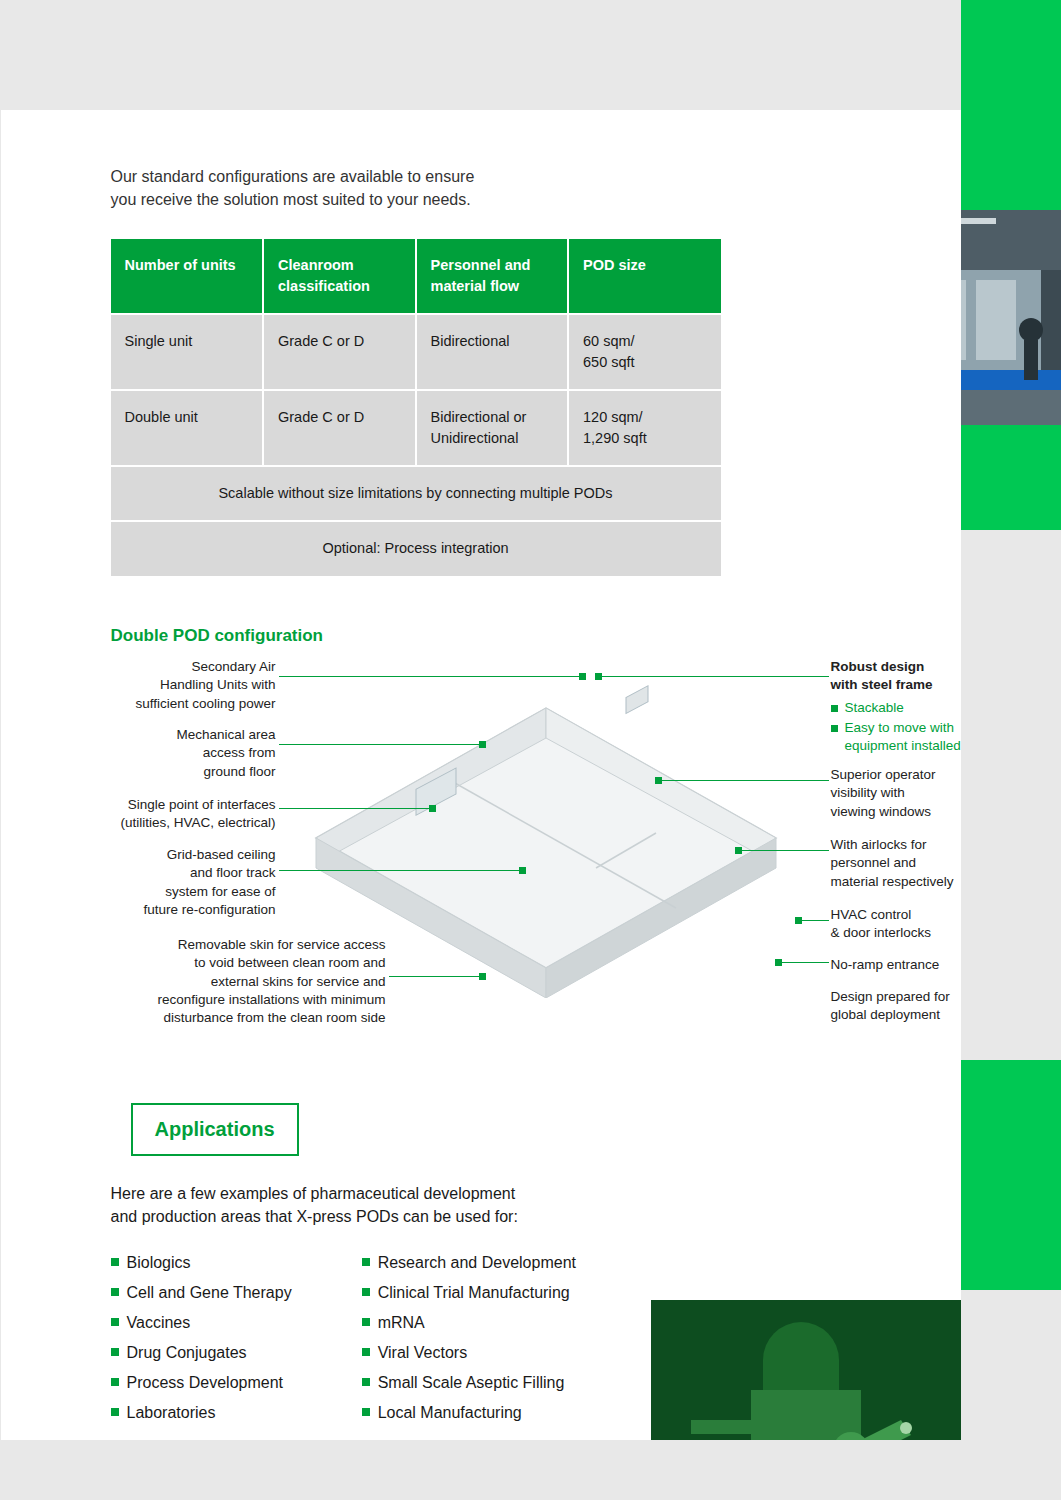Our standard configurations are available to ensure
you receive the solution most suited to your needs.
| Number of units | Cleanroom classification | Personnel and material flow | POD size |
| --- | --- | --- | --- |
| Single unit | Grade C or D | Bidirectional | 60 sqm/ 650 sqft |
| Double unit | Grade C or D | Bidirectional or Unidirectional | 120 sqm/ 1,290 sqft |
| Scalable without size limitations by connecting multiple PODs |
| Optional: Process integration |
Double POD configuration
Secondary Air
Handling Units with
sufficient cooling power
Mechanical area
access from
ground floor
Single point of interfaces
(utilities, HVAC, electrical)
Grid-based ceiling
and floor track
system for ease of
future re-configuration
Removable skin for service access
to void between clean room and
external skins for service and
reconfigure installations with minimum
disturbance from the clean room side
Robust design
with steel frame
Stackable
Easy to move with
equipment installed
Superior operator
visibility with
viewing windows
With airlocks for
personnel and
material respectively
HVAC control
& door interlocks
No-ramp entrance
Design prepared for
global deployment
Applications
Here are a few examples of pharmaceutical development
and production areas that X-press PODs can be used for:
Biologics
Cell and Gene Therapy
Vaccines
Drug Conjugates
Process Development
Laboratories
Research and Development
Clinical Trial Manufacturing
mRNA
Viral Vectors
Small Scale Aseptic Filling
Local Manufacturing